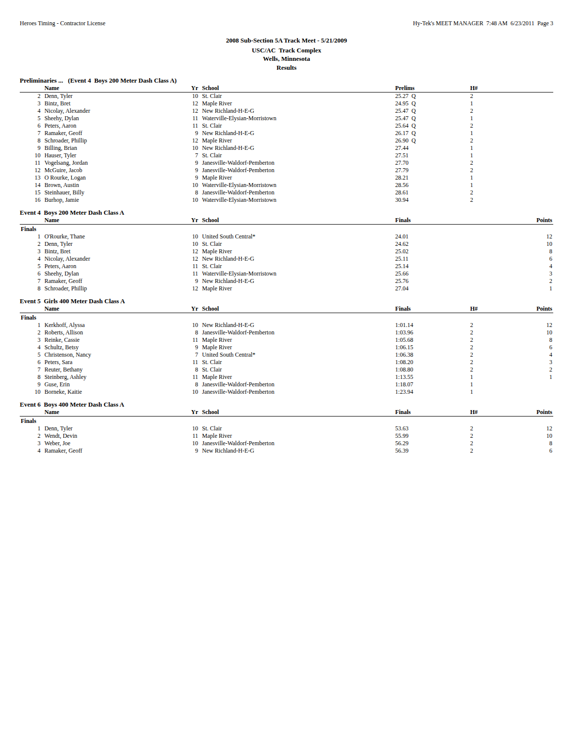Heroes Timing - Contractor License
Hy-Tek's MEET MANAGER 7:48 AM 6/23/2011 Page 3
2008 Sub-Section 5A Track Meet - 5/21/2009
USC/AC Track Complex
Wells, Minnesota
Results
Preliminaries ... (Event 4 Boys 200 Meter Dash Class A)
| | Name | Yr | School | Prelims | H# | |
| --- | --- | --- | --- | --- | --- | --- |
| 2 | Denn, Tyler | 10 | St. Clair | 25.27 Q | 2 | |
| 3 | Bintz, Bret | 12 | Maple River | 24.95 Q | 1 | |
| 4 | Nicolay, Alexander | 12 | New Richland-H-E-G | 25.47 Q | 2 | |
| 5 | Sheehy, Dylan | 11 | Waterville-Elysian-Morristown | 25.47 Q | 1 | |
| 6 | Peters, Aaron | 11 | St. Clair | 25.64 Q | 2 | |
| 7 | Ramaker, Geoff | 9 | New Richland-H-E-G | 26.17 Q | 1 | |
| 8 | Schroader, Phillip | 12 | Maple River | 26.90 Q | 2 | |
| 9 | Billing, Brian | 10 | New Richland-H-E-G | 27.44 | 1 | |
| 10 | Hauser, Tyler | 7 | St. Clair | 27.51 | 1 | |
| 11 | Vogelsang, Jordan | 9 | Janesville-Waldorf-Pemberton | 27.70 | 2 | |
| 12 | McGuire, Jacob | 9 | Janesville-Waldorf-Pemberton | 27.79 | 2 | |
| 13 | O Rourke, Logan | 9 | Maple River | 28.21 | 1 | |
| 14 | Brown, Austin | 10 | Waterville-Elysian-Morristown | 28.56 | 1 | |
| 15 | Steinhauer, Billy | 8 | Janesville-Waldorf-Pemberton | 28.61 | 2 | |
| 16 | Burhop, Jamie | 10 | Waterville-Elysian-Morristown | 30.94 | 2 | |
Event 4 Boys 200 Meter Dash Class A
| | Name | Yr | School | Finals | | Points |
| --- | --- | --- | --- | --- | --- | --- |
| Finals |
| 1 | O'Rourke, Thane | 10 | United South Central* | 24.01 | | 12 |
| 2 | Denn, Tyler | 10 | St. Clair | 24.62 | | 10 |
| 3 | Bintz, Bret | 12 | Maple River | 25.02 | | 8 |
| 4 | Nicolay, Alexander | 12 | New Richland-H-E-G | 25.11 | | 6 |
| 5 | Peters, Aaron | 11 | St. Clair | 25.14 | | 4 |
| 6 | Sheehy, Dylan | 11 | Waterville-Elysian-Morristown | 25.66 | | 3 |
| 7 | Ramaker, Geoff | 9 | New Richland-H-E-G | 25.76 | | 2 |
| 8 | Schroader, Phillip | 12 | Maple River | 27.04 | | 1 |
Event 5 Girls 400 Meter Dash Class A
| | Name | Yr | School | Finals | H# | Points |
| --- | --- | --- | --- | --- | --- | --- |
| Finals |
| 1 | Kerkhoff, Alyssa | 10 | New Richland-H-E-G | 1:01.14 | 2 | 12 |
| 2 | Roberts, Allison | 8 | Janesville-Waldorf-Pemberton | 1:03.96 | 2 | 10 |
| 3 | Reinke, Cassie | 11 | Maple River | 1:05.68 | 2 | 8 |
| 4 | Schultz, Betsy | 9 | Maple River | 1:06.15 | 2 | 6 |
| 5 | Christenson, Nancy | 7 | United South Central* | 1:06.38 | 2 | 4 |
| 6 | Peters, Sara | 11 | St. Clair | 1:08.20 | 2 | 3 |
| 7 | Reuter, Bethany | 8 | St. Clair | 1:08.80 | 2 | 2 |
| 8 | Steinberg, Ashley | 11 | Maple River | 1:13.55 | 1 | 1 |
| 9 | Guse, Erin | 8 | Janesville-Waldorf-Pemberton | 1:18.07 | 1 | |
| 10 | Borneke, Kaitie | 10 | Janesville-Waldorf-Pemberton | 1:23.94 | 1 | |
Event 6 Boys 400 Meter Dash Class A
| | Name | Yr | School | Finals | H# | Points |
| --- | --- | --- | --- | --- | --- | --- |
| Finals |
| 1 | Denn, Tyler | 10 | St. Clair | 53.63 | 2 | 12 |
| 2 | Wendt, Devin | 11 | Maple River | 55.99 | 2 | 10 |
| 3 | Weber, Joe | 10 | Janesville-Waldorf-Pemberton | 56.29 | 2 | 8 |
| 4 | Ramaker, Geoff | 9 | New Richland-H-E-G | 56.39 | 2 | 6 |